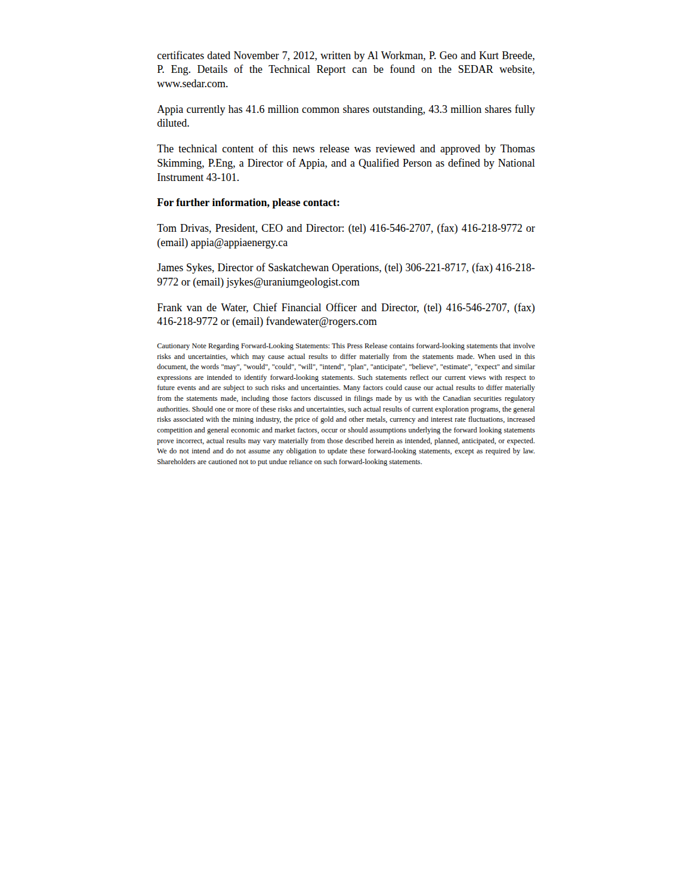certificates dated November 7, 2012, written by Al Workman, P. Geo and Kurt Breede, P. Eng. Details of the Technical Report can be found on the SEDAR website, www.sedar.com.
Appia currently has 41.6 million common shares outstanding, 43.3 million shares fully diluted.
The technical content of this news release was reviewed and approved by Thomas Skimming, P.Eng, a Director of Appia, and a Qualified Person as defined by National Instrument 43-101.
For further information, please contact:
Tom Drivas, President, CEO and Director: (tel) 416-546-2707, (fax) 416-218-9772 or (email) appia@appiaenergy.ca
James Sykes, Director of Saskatchewan Operations, (tel) 306-221-8717, (fax) 416-218-9772 or (email) jsykes@uraniumgeologist.com
Frank van de Water, Chief Financial Officer and Director, (tel) 416-546-2707, (fax) 416-218-9772 or (email) fvandewater@rogers.com
Cautionary Note Regarding Forward-Looking Statements: This Press Release contains forward-looking statements that involve risks and uncertainties, which may cause actual results to differ materially from the statements made. When used in this document, the words "may", "would", "could", "will", "intend", "plan", "anticipate", "believe", "estimate", "expect" and similar expressions are intended to identify forward-looking statements. Such statements reflect our current views with respect to future events and are subject to such risks and uncertainties. Many factors could cause our actual results to differ materially from the statements made, including those factors discussed in filings made by us with the Canadian securities regulatory authorities. Should one or more of these risks and uncertainties, such actual results of current exploration programs, the general risks associated with the mining industry, the price of gold and other metals, currency and interest rate fluctuations, increased competition and general economic and market factors, occur or should assumptions underlying the forward looking statements prove incorrect, actual results may vary materially from those described herein as intended, planned, anticipated, or expected. We do not intend and do not assume any obligation to update these forward-looking statements, except as required by law. Shareholders are cautioned not to put undue reliance on such forward-looking statements.